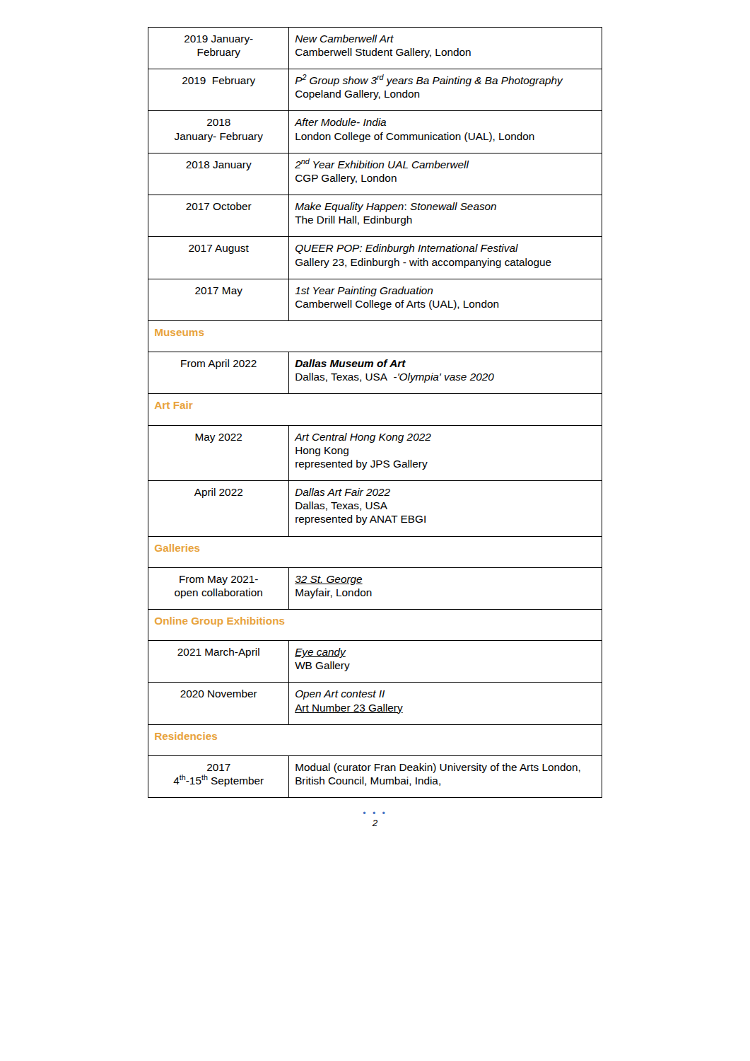| 2019 January- February | New Camberwell Art Camberwell Student Gallery, London |
| 2019 February | P 2 Group show 3 rd years Ba Painting & Ba Photography Copeland Gallery, London |
| 2018 January- February | After Module- India London College of Communication (UAL), London |
| 2018 January | 2 nd Year Exhibition UAL Camberwell CGP Gallery, London |
| 2017 October | Make Equality Happen : Stonewall Season The Drill Hall, Edinburgh |
| 2017 August | QUEER POP: Edinburgh International Festival Gallery 23, Edinburgh - with accompanying catalogue |
| 2017 May | 1st Year Painting Graduation Camberwell College of Arts (UAL), London |
| Museums |
| From April 2022 | Dallas Museum of Art Dallas, Texas, USA - 'Olympia' vase 2020 |
| Art Fair |
| May 2022 | Art Central Hong Kong 2022 Hong Kong represented by JPS Gallery |
| April 2022 | Dallas Art Fair 2022 Dallas, Texas, USA represented by ANAT EBGI |
| Galleries |
| From May 2021- open collaboration | 32 St. George Mayfair, London |
| Online Group Exhibitions |
| 2021 March-April | Eye candy WB Gallery |
| 2020 November | Open Art contest II Art Number 23 Gallery |
| Residencies |
| 2017 4 th -15 th September | Modual (curator Fran Deakin) University of the Arts London, British Council, Mumbai, India, |
• • • 2